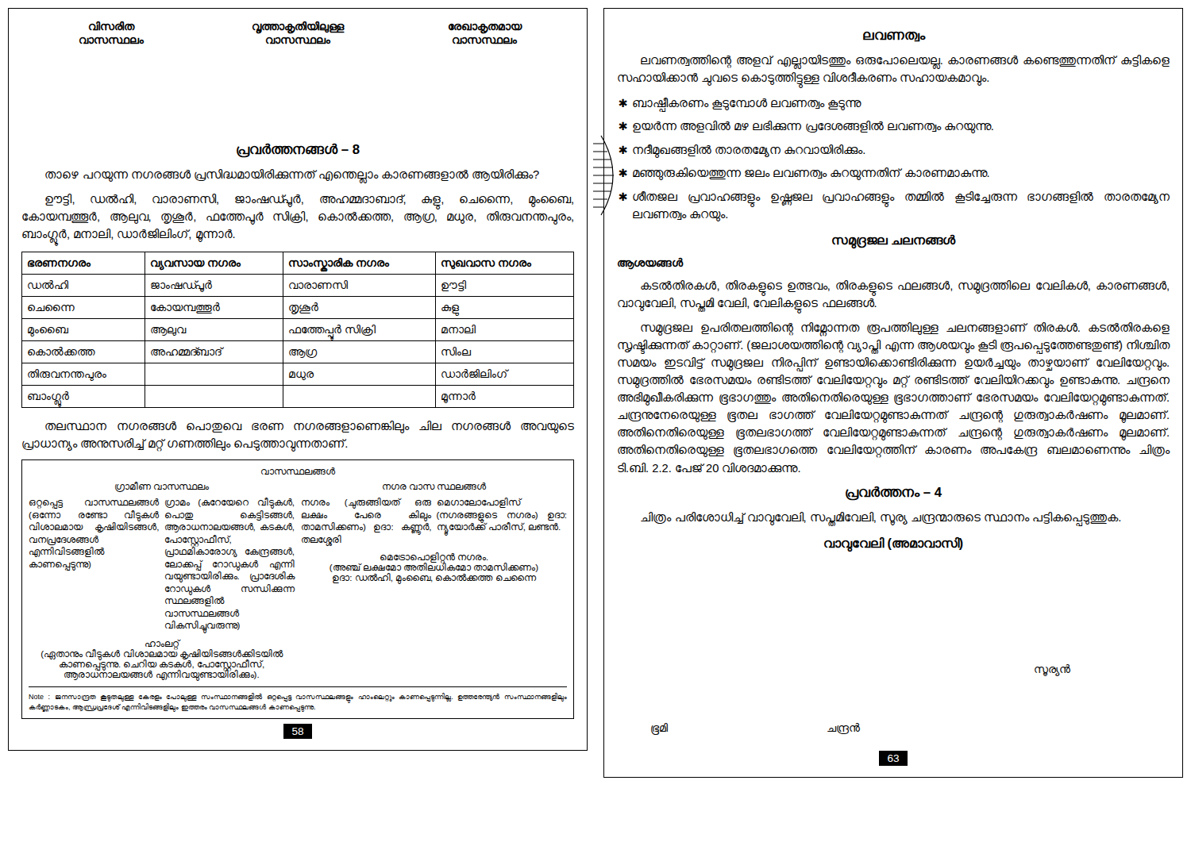വിസരിത
വാസസ്ഥലം
വൃത്താകൃതിയിലുള്ള
വാസസ്ഥലം
രേഖാകൃതമായ
വാസസ്ഥലം
പ്രവർത്തനങ്ങൾ – 8
താഴെ പറയുന്ന നഗരങ്ങൾ പ്രസിദ്ധമായിരിക്കുന്നത് എന്തെല്ലാം കാരണങ്ങളാൽ ആയിരിക്കും?
ഊട്ടി, ഡൽഹി, വാരാണസി, ജാംഷഡ്പൂർ, അഹമ്മദാബാദ്, കുളു, ചെന്നൈ, മുംബൈ, കോയമ്പത്തൂർ, ആലുവ, തൃശൂർ, ഫത്തേപൂർ സിക്രി, കൊൽക്കത്ത, ആഗ്ര, മധുര, തിരുവനന്തപുരം, ബാംഗ്ലൂർ, മനാലി, ഡാർജിലിംഗ്, മൂന്നാർ.
| ഭരണനഗരം | വ്യവസായ നഗരം | സാംസ്കാരിക നഗരം | സുഖവാസ നഗരം |
| --- | --- | --- | --- |
| ഡൽഹി | ജാംഷഡ്പൂർ | വാരാണസി | ഊട്ടി |
| ചെന്നൈ | കോയമ്പത്തൂർ | തൃശൂർ | കുളു |
| മുംബൈ | ആലുവ | ഫത്തേപ്പൂർ സിക്രി | മനാലി |
| കൊൽക്കത്ത | അഹമ്മദ്ബാദ് | ആഗ്ര | സിംല |
| തിരുവനന്തപുരം | | മധുര | ഡാർജിലിംഗ് |
| ബാംഗ്ലൂർ | | | മൂന്നാർ |
തലസ്ഥാന നഗരങ്ങൾ പൊതുവെ ഭരണ നഗരങ്ങളാണെങ്കിലും ചില നഗരങ്ങൾ അവയുടെ പ്രാധാന്യം അനുസരിച്ച് മറ്റ് ഗണത്തിലും പെടുത്താവുന്നതാണ്.
വാസസ്ഥലങ്ങൾ
ഗ്രാമീണ വാസസ്ഥലം
നഗര വാസ സ്ഥലങ്ങൾ
ഒറ്റപ്പെട്ട വാസസ്ഥലങ്ങൾ (ഒന്നോ രണ്ടോ വീടുകൾ വിശാലമായ കൃഷിയിടങ്ങൾ, വനപ്രദേശങ്ങൾ എന്നിവിടങ്ങളിൽ കാണപ്പെടുന്നു)
ഗ്രാമം (കുറേയേറെ വീടുകൾ, പൊതു കെട്ടിടങ്ങൾ, ആരാധനാലയങ്ങൾ, കടകൾ, പോസ്റ്റോഫീസ്, പ്രാഥമികാരോഗ്യ കേന്ദ്രങ്ങൾ, ലോക്കപ്പ് റോഡുകൾ എന്നി വയുണ്ടായിരിക്കും. പ്രാദേശിക റോഡുകൾ സന്ധിക്കുന്ന സ്ഥലങ്ങളിൽ വാസസ്ഥലങ്ങൾ വികസിച്ചുവരുന്നു)
ഹാംലറ്റ്
(ഏതാനും വീടുകൾ വിശാലമായ കൃഷിയിടങ്ങൾക്കിടയിൽ കാണപ്പെടുന്നു. ചെറിയ കടകൾ, പോസ്റ്റോഫീസ്, ആരാധനാലയങ്ങൾ എന്നിവയുണ്ടായിരിക്കും).
നഗരം (ചുരുങ്ങിയത് ഒരു ലക്ഷം പേരെ കിലും താമസിക്കണം) ഉദാ: കണ്ണൂർ, തലശ്ശേരി
മെഗാലോപോളിസ് (നഗരങ്ങളുടെ നഗരം) ഉദാ: ന്യൂയോർക്ക് പാരീസ്, ലണ്ടൻ.
മെട്രോപൊളിറ്റൻ നഗരം.
(അഞ്ച് ലക്ഷമോ അതിലധികമോ താമസിക്കണം)
ഉദാ: ഡൽഹി, മുംബൈ, കൊൽക്കത്ത ചെന്നൈ
Note : ജനസാന്ദ്രത കൂടുതലുള്ള കേരളം പോലുള്ള സംസ്ഥാനങ്ങളിൽ ഒറ്റപ്പെട്ട വാസസ്ഥലങ്ങളും ഹാംലെറ്റും കാണപ്പെടുന്നില്ല. ഉത്തരേന്ത്യൻ സംസ്ഥാനങ്ങളിലും കർണ്ണാടകം, ആന്ധ്രപ്രദേശ് എന്നിവിടങ്ങളിലും ഇത്തരം വാസസ്ഥലങ്ങൾ കാണപ്പെടുന്നു.
58
ലവണത്വം
ലവണത്വത്തിന്റെ അളവ് എല്ലായിടത്തും ഒരുപോലെയല്ല. കാരണങ്ങൾ കണ്ടെത്തുന്നതിന് കുട്ടികളെ സഹായിക്കാൻ ചുവടെ കൊടുത്തിട്ടുള്ള വിശദീകരണം സഹായകമാവും.
ബാഷ്പീകരണം കൂടുമ്പോൾ ലവണത്വം കൂടുന്നു
ഉയർന്ന അളവിൽ മഴ ലഭിക്കുന്ന പ്രദേശങ്ങളിൽ ലവണത്വം കുറയുന്നു.
നദീമുഖങ്ങളിൽ താരതമ്യേന കുറവായിരിക്കും.
മഞ്ഞുരുകിയെത്തുന്ന ജലം ലവണത്വം കുറയുന്നതിന് കാരണമാകുന്നു.
ശീതജല പ്രവാഹങ്ങളും ഉഷ്ണജല പ്രവാഹങ്ങളും തമ്മിൽ കൂടിച്ചേരുന്ന ഭാഗങ്ങളിൽ താരതമ്യേന ലവണത്വം കുറയും.
സമുദ്രജല ചലനങ്ങൾ
ആശയങ്ങൾ
കടൽതിരകൾ, തിരകളുടെ ഉത്ഭവം, തിരകളുടെ ഫലങ്ങൾ, സമുദ്രത്തിലെ വേലികൾ, കാരണങ്ങൾ, വാവുവേലി, സപ്തമി വേലി, വേലികളുടെ ഫലങ്ങൾ.
സമുദ്രജല ഉപരിതലത്തിന്റെ നിമ്നോന്നത രൂപത്തിലുള്ള ചലനങ്ങളാണ് തിരകൾ. കടൽതിരകളെ സൃഷ്ടിക്കുന്നത് കാറ്റാണ്. (ജലാശയത്തിന്റെ വ്യാപ്തി എന്ന ആശയവും കൂടി രൂപപ്പെടുത്തേണ്ടതുണ്ട്) നിശ്ചിത സമയം ഇടവിട്ട് സമുദ്രജല നിരപ്പിന് ഉണ്ടായിക്കൊണ്ടിരിക്കുന്ന ഉയർച്ചയും താഴ്ചയാണ് വേലിയേറ്റവും. സമുദ്രത്തിൽ ഭേരസമയം രണ്ടിടത്ത് വേലിയേറ്റവും മറ്റ് രണ്ടിടത്ത് വേലിയിറക്കവും ഉണ്ടാകുന്നു. ചന്ദ്രനെ അഭിമുഖീകരിക്കുന്ന ഭൂഭാഗത്തും അതിനെതിരെയുള്ള ഭൂഭാഗത്താണ് ഭേരസമയം വേലിയേറ്റമുണ്ടാകുന്നത്. ചന്ദ്രനുനേരെയുള്ള ഭൂതല ഭാഗത്ത് വേലിയേറ്റമുണ്ടാകുന്നത് ചന്ദ്രന്റെ ഗുരുത്വാകർഷണം മൂലമാണ്. അതിനെതിരെയുള്ള ഭൂതലഭാഗത്ത് വേലിയേറ്റമുണ്ടാകുന്നത് ചന്ദ്രന്റെ ഗുരുത്വാകർഷണം മൂലമാണ്. അതിനെതിരെയുള്ള ഭൂതലഭാഗത്തെ വേലിയേറ്റത്തിന് കാരണം അപകേന്ദ്ര ബലമാണെന്നും ചിത്രം ടി.ബി. 2.2. പേജ് 20 വിശദമാക്കുന്നു.
പ്രവർത്തനം – 4
ചിത്രം പരിശോധിച്ച് വാവുവേലി, സപ്തമിവേലി, സൂര്യ ചന്ദ്രന്മാരുടെ സ്ഥാനം പട്ടികപ്പെടുത്തുക.
വാവുവേലി (അമാവാസി)
സൂര്യൻ
ഭൂമി
ചന്ദ്രൻ
63